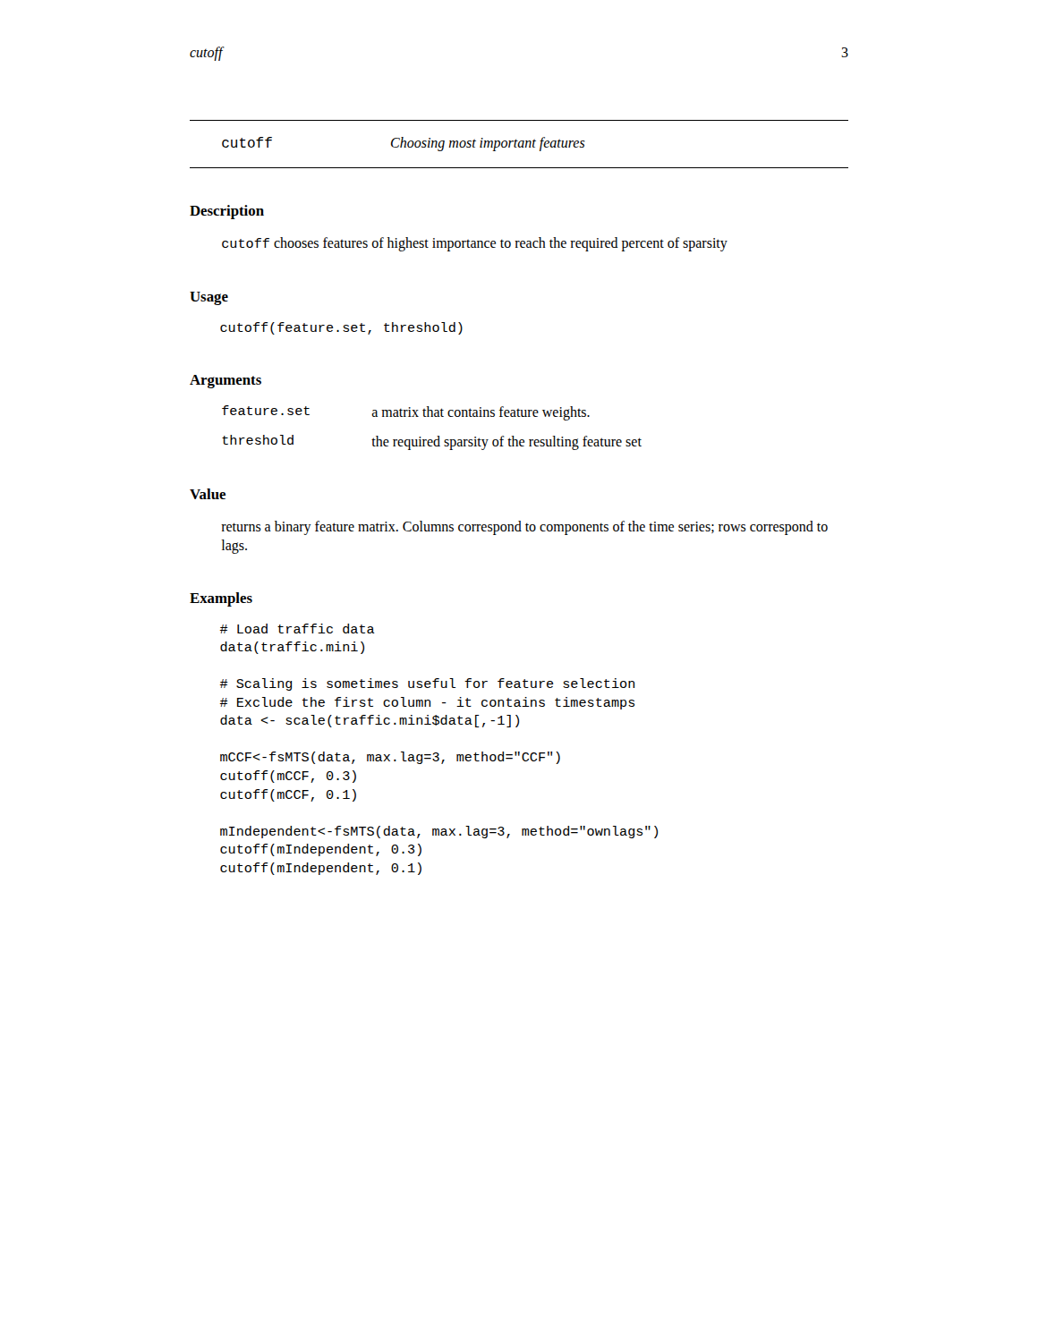cutoff 3
cutoff Choosing most important features
Description
cutoff chooses features of highest importance to reach the required percent of sparsity
Usage
cutoff(feature.set, threshold)
Arguments
feature.set
a matrix that contains feature weights.
threshold
the required sparsity of the resulting feature set
Value
returns a binary feature matrix. Columns correspond to components of the time series; rows correspond to lags.
Examples
# Load traffic data
data(traffic.mini)

# Scaling is sometimes useful for feature selection
# Exclude the first column - it contains timestamps
data <- scale(traffic.mini$data[,-1])

mCCF<-fsMTS(data, max.lag=3, method="CCF")
cutoff(mCCF, 0.3)
cutoff(mCCF, 0.1)

mIndependent<-fsMTS(data, max.lag=3, method="ownlags")
cutoff(mIndependent, 0.3)
cutoff(mIndependent, 0.1)